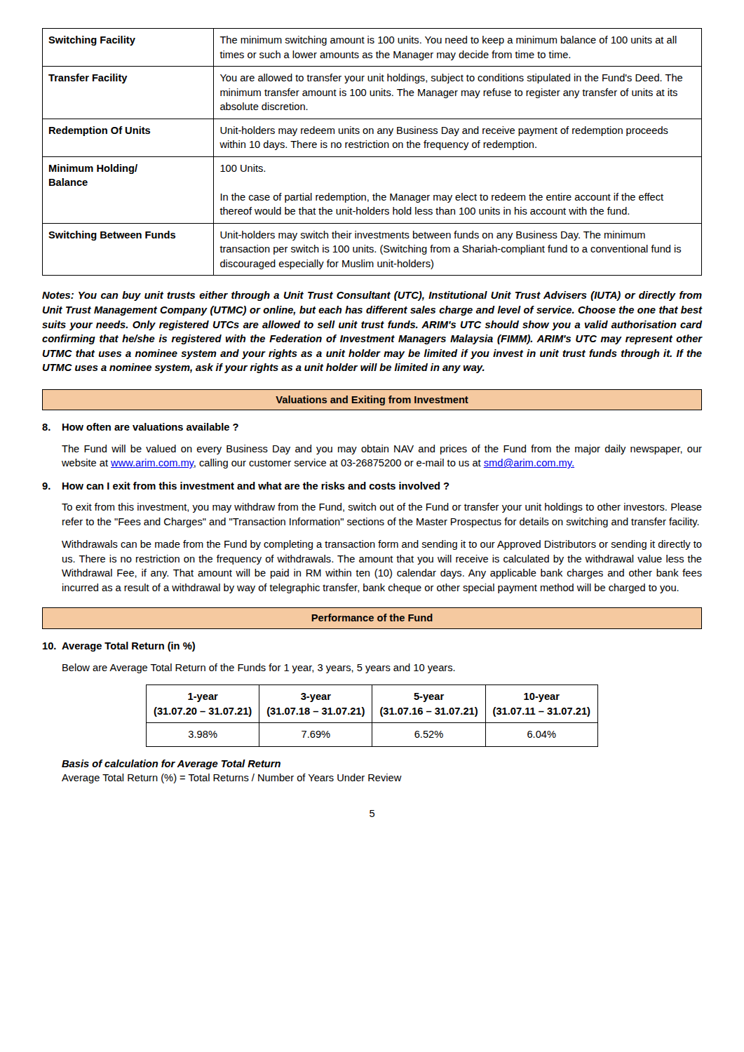| Switching Facility | The minimum switching amount is 100 units. You need to keep a minimum balance of 100 units at all times or such a lower amounts as the Manager may decide from time to time. |
| Transfer Facility | You are allowed to transfer your unit holdings, subject to conditions stipulated in the Fund's Deed. The minimum transfer amount is 100 units. The Manager may refuse to register any transfer of units at its absolute discretion. |
| Redemption Of Units | Unit-holders may redeem units on any Business Day and receive payment of redemption proceeds within 10 days. There is no restriction on the frequency of redemption. |
| Minimum Holding/ Balance | 100 Units. In the case of partial redemption, the Manager may elect to redeem the entire account if the effect thereof would be that the unit-holders hold less than 100 units in his account with the fund. |
| Switching Between Funds | Unit-holders may switch their investments between funds on any Business Day. The minimum transaction per switch is 100 units. (Switching from a Shariah-compliant fund to a conventional fund is discouraged especially for Muslim unit-holders) |
Notes: You can buy unit trusts either through a Unit Trust Consultant (UTC), Institutional Unit Trust Advisers (IUTA) or directly from Unit Trust Management Company (UTMC) or online, but each has different sales charge and level of service. Choose the one that best suits your needs. Only registered UTCs are allowed to sell unit trust funds. ARIM's UTC should show you a valid authorisation card confirming that he/she is registered with the Federation of Investment Managers Malaysia (FIMM). ARIM's UTC may represent other UTMC that uses a nominee system and your rights as a unit holder may be limited if you invest in unit trust funds through it. If the UTMC uses a nominee system, ask if your rights as a unit holder will be limited in any way.
Valuations and Exiting from Investment
8.
How often are valuations available ?
The Fund will be valued on every Business Day and you may obtain NAV and prices of the Fund from the major daily newspaper, our website at www.arim.com.my, calling our customer service at 03-26875200 or e-mail to us at smd@arim.com.my.
9.
How can I exit from this investment and what are the risks and costs involved ?
To exit from this investment, you may withdraw from the Fund, switch out of the Fund or transfer your unit holdings to other investors. Please refer to the "Fees and Charges" and "Transaction Information" sections of the Master Prospectus for details on switching and transfer facility.
Withdrawals can be made from the Fund by completing a transaction form and sending it to our Approved Distributors or sending it directly to us. There is no restriction on the frequency of withdrawals. The amount that you will receive is calculated by the withdrawal value less the Withdrawal Fee, if any. That amount will be paid in RM within ten (10) calendar days. Any applicable bank charges and other bank fees incurred as a result of a withdrawal by way of telegraphic transfer, bank cheque or other special payment method will be charged to you.
Performance of the Fund
10.
Average Total Return (in %)
Below are Average Total Return of the Funds for 1 year, 3 years, 5 years and 10 years.
| 1-year (31.07.20 – 31.07.21) | 3-year (31.07.18 – 31.07.21) | 5-year (31.07.16 – 31.07.21) | 10-year (31.07.11 – 31.07.21) |
| --- | --- | --- | --- |
| 3.98% | 7.69% | 6.52% | 6.04% |
Basis of calculation for Average Total Return
Average Total Return (%) = Total Returns / Number of Years Under Review
5